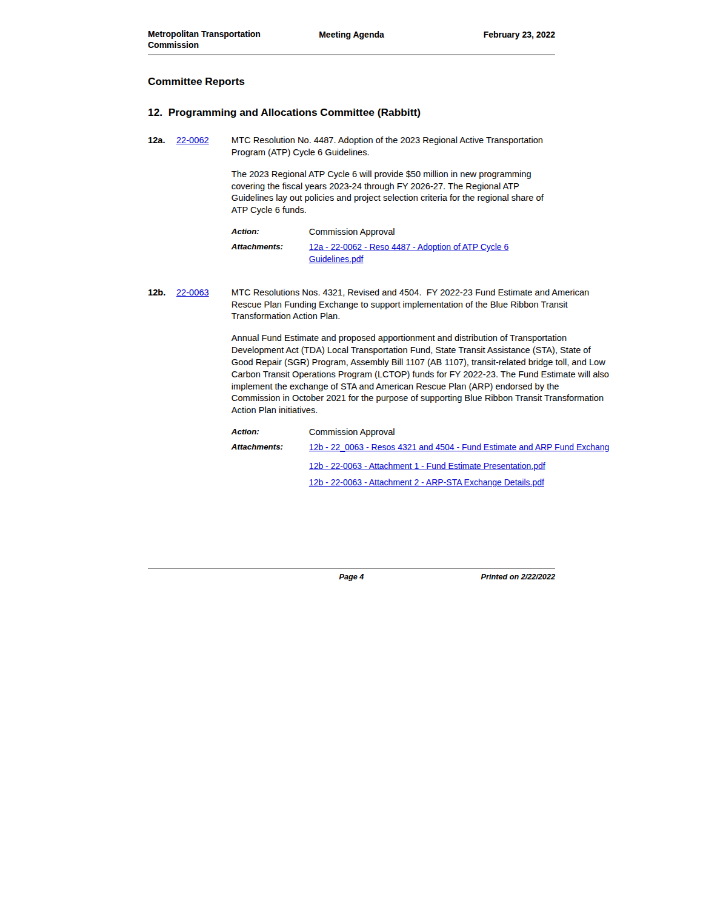Metropolitan Transportation
Commission
Meeting Agenda
February 23, 2022
Committee Reports
12. Programming and Allocations Committee (Rabbitt)
12a.
22-0062
MTC Resolution No. 4487. Adoption of the 2023 Regional Active Transportation Program (ATP) Cycle 6 Guidelines.
The 2023 Regional ATP Cycle 6 will provide $50 million in new programming covering the fiscal years 2023-24 through FY 2026-27. The Regional ATP Guidelines lay out policies and project selection criteria for the regional share of ATP Cycle 6 funds.
Action:
Commission Approval
Attachments:
12a - 22-0062 - Reso 4487 - Adoption of ATP Cycle 6 Guidelines.pdf
12b.
22-0063
MTC Resolutions Nos. 4321, Revised and 4504. FY 2022-23 Fund Estimate and American Rescue Plan Funding Exchange to support implementation of the Blue Ribbon Transit Transformation Action Plan.
Annual Fund Estimate and proposed apportionment and distribution of Transportation Development Act (TDA) Local Transportation Fund, State Transit Assistance (STA), State of Good Repair (SGR) Program, Assembly Bill 1107 (AB 1107), transit-related bridge toll, and Low Carbon Transit Operations Program (LCTOP) funds for FY 2022-23. The Fund Estimate will also implement the exchange of STA and American Rescue Plan (ARP) endorsed by the Commission in October 2021 for the purpose of supporting Blue Ribbon Transit Transformation Action Plan initiatives.
Action:
Commission Approval
Attachments:
12b - 22_0063 - Resos 4321 and 4504 - Fund Estimate and ARP Fund Exchang
12b - 22-0063 - Attachment 1 - Fund Estimate Presentation.pdf
12b - 22-0063 - Attachment 2 - ARP-STA Exchange Details.pdf
Page 4
Printed on 2/22/2022